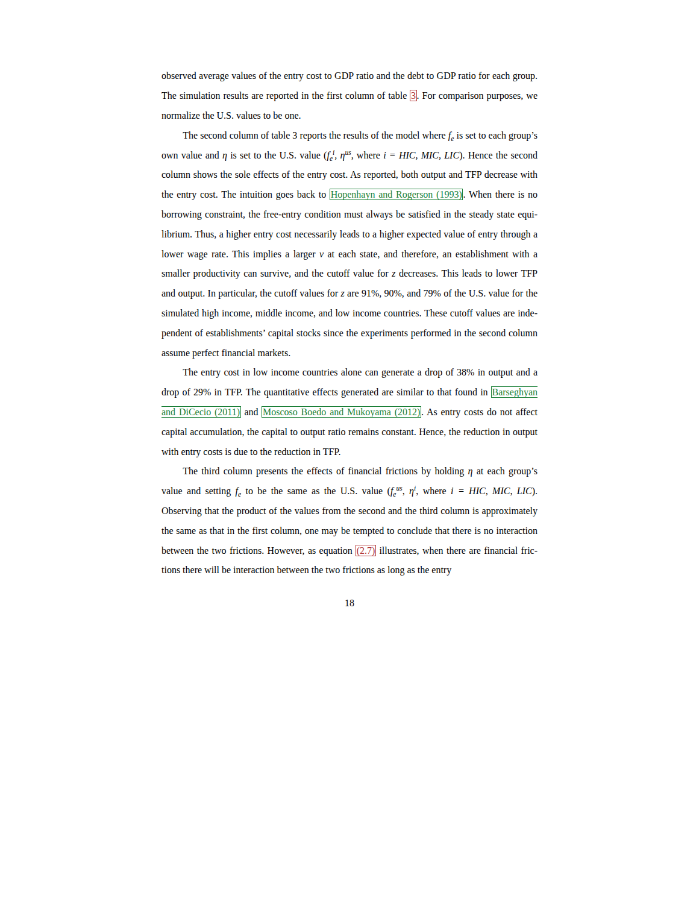observed average values of the entry cost to GDP ratio and the debt to GDP ratio for each group. The simulation results are reported in the first column of table 3. For comparison purposes, we normalize the U.S. values to be one.
The second column of table 3 reports the results of the model where fe is set to each group’s own value and η is set to the U.S. value (fei, ηus, where i = HIC, MIC, LIC). Hence the second column shows the sole effects of the entry cost. As reported, both output and TFP decrease with the entry cost. The intuition goes back to Hopenhayn and Rogerson (1993). When there is no borrowing constraint, the free-entry condition must always be satisfied in the steady state equilibrium. Thus, a higher entry cost necessarily leads to a higher expected value of entry through a lower wage rate. This implies a larger v at each state, and therefore, an establishment with a smaller productivity can survive, and the cutoff value for z decreases. This leads to lower TFP and output. In particular, the cutoff values for z are 91%, 90%, and 79% of the U.S. value for the simulated high income, middle income, and low income countries. These cutoff values are independent of establishments’ capital stocks since the experiments performed in the second column assume perfect financial markets.
The entry cost in low income countries alone can generate a drop of 38% in output and a drop of 29% in TFP. The quantitative effects generated are similar to that found in Barseghyan and DiCecio (2011) and Moscoso Boedo and Mukoyama (2012). As entry costs do not affect capital accumulation, the capital to output ratio remains constant. Hence, the reduction in output with entry costs is due to the reduction in TFP.
The third column presents the effects of financial frictions by holding η at each group’s value and setting fe to be the same as the U.S. value (feus, ηi, where i = HIC, MIC, LIC). Observing that the product of the values from the second and the third column is approximately the same as that in the first column, one may be tempted to conclude that there is no interaction between the two frictions. However, as equation (2.7) illustrates, when there are financial frictions there will be interaction between the two frictions as long as the entry
18